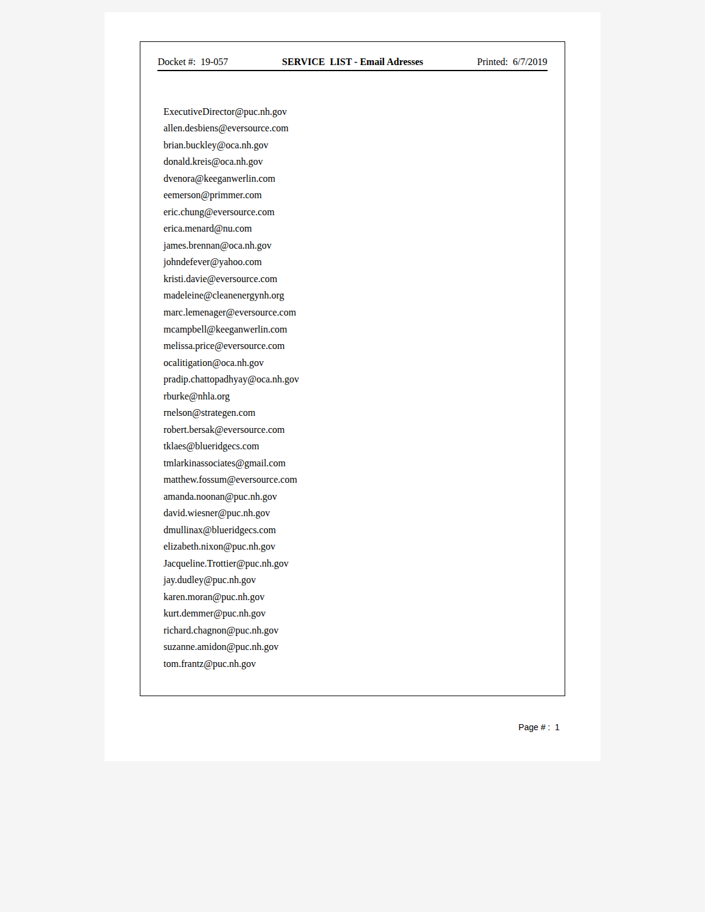Docket #: 19-057
SERVICE LIST - Email Adresses
Printed: 6/7/2019
ExecutiveDirector@puc.nh.gov
allen.desbiens@eversource.com
brian.buckley@oca.nh.gov
donald.kreis@oca.nh.gov
dvenora@keeganwerlin.com
eemerson@primmer.com
eric.chung@eversource.com
erica.menard@nu.com
james.brennan@oca.nh.gov
johndefever@yahoo.com
kristi.davie@eversource.com
madeleine@cleanenergynh.org
marc.lemenager@eversource.com
mcampbell@keeganwerlin.com
melissa.price@eversource.com
ocalitigation@oca.nh.gov
pradip.chattopadhyay@oca.nh.gov
rburke@nhla.org
rnelson@strategen.com
robert.bersak@eversource.com
tklaes@blueridgecs.com
tmlarkinassociates@gmail.com
matthew.fossum@eversource.com
amanda.noonan@puc.nh.gov
david.wiesner@puc.nh.gov
dmullinax@blueridgecs.com
elizabeth.nixon@puc.nh.gov
Jacqueline.Trottier@puc.nh.gov
jay.dudley@puc.nh.gov
karen.moran@puc.nh.gov
kurt.demmer@puc.nh.gov
richard.chagnon@puc.nh.gov
suzanne.amidon@puc.nh.gov
tom.frantz@puc.nh.gov
Page # : 1